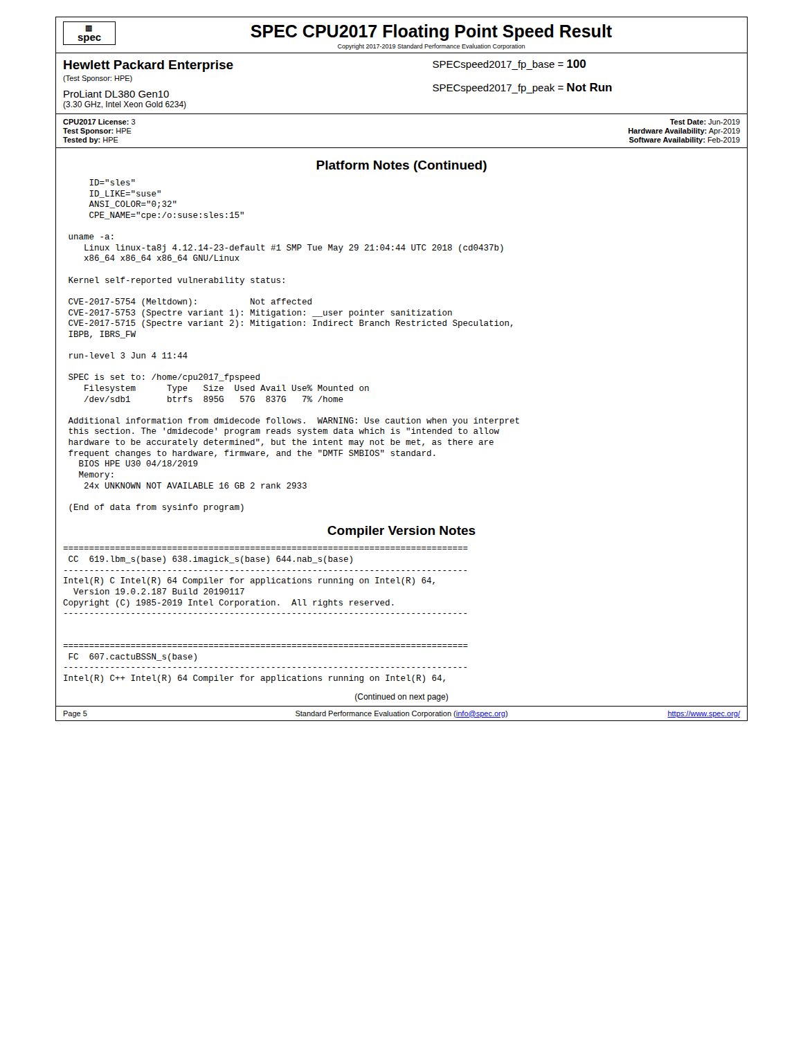▥
spec
SPEC CPU2017 Floating Point Speed Result
Copyright 2017-2019 Standard Performance Evaluation Corporation
Hewlett Packard Enterprise
(Test Sponsor: HPE)
ProLiant DL380 Gen10
(3.30 GHz, Intel Xeon Gold 6234)
SPECspeed2017_fp_base = 100
SPECspeed2017_fp_peak = Not Run
CPU2017 License: 3
Test Sponsor: HPE
Tested by: HPE
Test Date: Jun-2019
Hardware Availability: Apr-2019
Software Availability: Feb-2019
Platform Notes (Continued)
     ID="sles"
     ID_LIKE="suse"
     ANSI_COLOR="0;32"
     CPE_NAME="cpe:/o:suse:sles:15"

 uname -a:
    Linux linux-ta8j 4.12.14-23-default #1 SMP Tue May 29 21:04:44 UTC 2018 (cd0437b)
    x86_64 x86_64 x86_64 GNU/Linux

 Kernel self-reported vulnerability status:

 CVE-2017-5754 (Meltdown):          Not affected
 CVE-2017-5753 (Spectre variant 1): Mitigation: __user pointer sanitization
 CVE-2017-5715 (Spectre variant 2): Mitigation: Indirect Branch Restricted Speculation,
 IBPB, IBRS_FW

 run-level 3 Jun 4 11:44

 SPEC is set to: /home/cpu2017_fpspeed
    Filesystem      Type   Size  Used Avail Use% Mounted on
    /dev/sdb1       btrfs  895G   57G  837G   7% /home

 Additional information from dmidecode follows.  WARNING: Use caution when you interpret
 this section. The 'dmidecode' program reads system data which is "intended to allow
 hardware to be accurately determined", but the intent may not be met, as there are
 frequent changes to hardware, firmware, and the "DMTF SMBIOS" standard.
   BIOS HPE U30 04/18/2019
   Memory:
    24x UNKNOWN NOT AVAILABLE 16 GB 2 rank 2933

 (End of data from sysinfo program)
Compiler Version Notes
==============================================================================
 CC  619.lbm_s(base) 638.imagick_s(base) 644.nab_s(base)
------------------------------------------------------------------------------
Intel(R) C Intel(R) 64 Compiler for applications running on Intel(R) 64,
  Version 19.0.2.187 Build 20190117
Copyright (C) 1985-2019 Intel Corporation.  All rights reserved.
------------------------------------------------------------------------------


==============================================================================
 FC  607.cactuBSSN_s(base)
------------------------------------------------------------------------------
Intel(R) C++ Intel(R) 64 Compiler for applications running on Intel(R) 64,
(Continued on next page)
Page 5
Standard Performance Evaluation Corporation (info@spec.org)
https://www.spec.org/